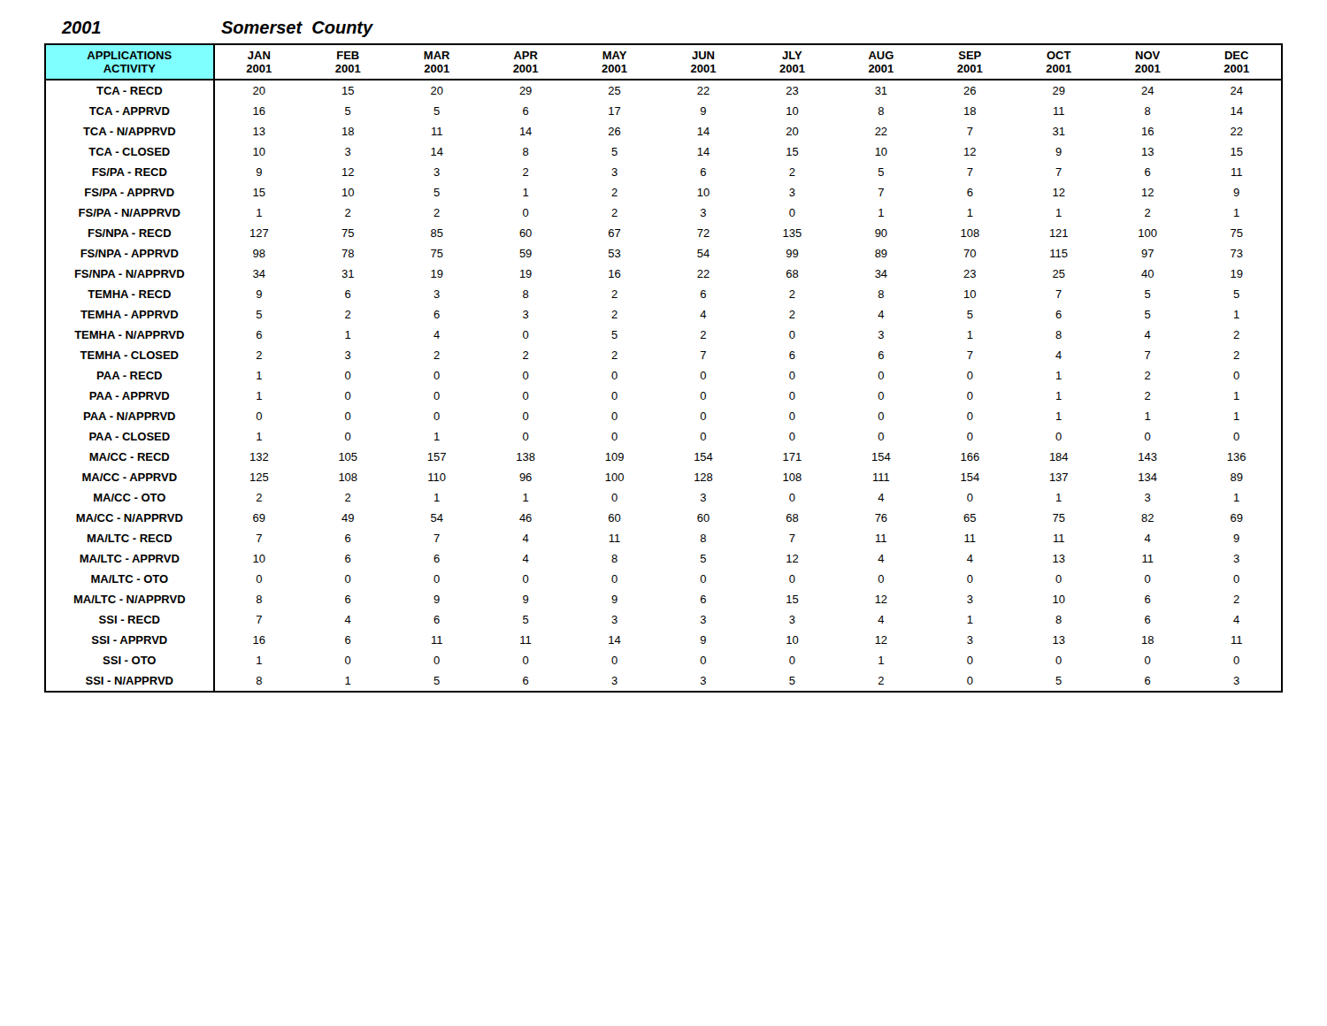2001
Somerset County
| APPLICATIONS ACTIVITY | JAN 2001 | FEB 2001 | MAR 2001 | APR 2001 | MAY 2001 | JUN 2001 | JLY 2001 | AUG 2001 | SEP 2001 | OCT 2001 | NOV 2001 | DEC 2001 |
| --- | --- | --- | --- | --- | --- | --- | --- | --- | --- | --- | --- | --- |
| TCA - RECD | 20 | 15 | 20 | 29 | 25 | 22 | 23 | 31 | 26 | 29 | 24 | 24 |
| TCA - APPRVD | 16 | 5 | 5 | 6 | 17 | 9 | 10 | 8 | 18 | 11 | 8 | 14 |
| TCA - N/APPRVD | 13 | 18 | 11 | 14 | 26 | 14 | 20 | 22 | 7 | 31 | 16 | 22 |
| TCA - CLOSED | 10 | 3 | 14 | 8 | 5 | 14 | 15 | 10 | 12 | 9 | 13 | 15 |
| FS/PA - RECD | 9 | 12 | 3 | 2 | 3 | 6 | 2 | 5 | 7 | 7 | 6 | 11 |
| FS/PA - APPRVD | 15 | 10 | 5 | 1 | 2 | 10 | 3 | 7 | 6 | 12 | 12 | 9 |
| FS/PA - N/APPRVD | 1 | 2 | 2 | 0 | 2 | 3 | 0 | 1 | 1 | 1 | 2 | 1 |
| FS/NPA - RECD | 127 | 75 | 85 | 60 | 67 | 72 | 135 | 90 | 108 | 121 | 100 | 75 |
| FS/NPA - APPRVD | 98 | 78 | 75 | 59 | 53 | 54 | 99 | 89 | 70 | 115 | 97 | 73 |
| FS/NPA - N/APPRVD | 34 | 31 | 19 | 19 | 16 | 22 | 68 | 34 | 23 | 25 | 40 | 19 |
| TEMHA - RECD | 9 | 6 | 3 | 8 | 2 | 6 | 2 | 8 | 10 | 7 | 5 | 5 |
| TEMHA - APPRVD | 5 | 2 | 6 | 3 | 2 | 4 | 2 | 4 | 5 | 6 | 5 | 1 |
| TEMHA - N/APPRVD | 6 | 1 | 4 | 0 | 5 | 2 | 0 | 3 | 1 | 8 | 4 | 2 |
| TEMHA - CLOSED | 2 | 3 | 2 | 2 | 2 | 7 | 6 | 6 | 7 | 4 | 7 | 2 |
| PAA - RECD | 1 | 0 | 0 | 0 | 0 | 0 | 0 | 0 | 0 | 1 | 2 | 0 |
| PAA - APPRVD | 1 | 0 | 0 | 0 | 0 | 0 | 0 | 0 | 0 | 1 | 2 | 1 |
| PAA - N/APPRVD | 0 | 0 | 0 | 0 | 0 | 0 | 0 | 0 | 0 | 1 | 1 | 1 |
| PAA - CLOSED | 1 | 0 | 1 | 0 | 0 | 0 | 0 | 0 | 0 | 0 | 0 | 0 |
| MA/CC - RECD | 132 | 105 | 157 | 138 | 109 | 154 | 171 | 154 | 166 | 184 | 143 | 136 |
| MA/CC - APPRVD | 125 | 108 | 110 | 96 | 100 | 128 | 108 | 111 | 154 | 137 | 134 | 89 |
| MA/CC - OTO | 2 | 2 | 1 | 1 | 0 | 3 | 0 | 4 | 0 | 1 | 3 | 1 |
| MA/CC - N/APPRVD | 69 | 49 | 54 | 46 | 60 | 60 | 68 | 76 | 65 | 75 | 82 | 69 |
| MA/LTC - RECD | 7 | 6 | 7 | 4 | 11 | 8 | 7 | 11 | 11 | 11 | 4 | 9 |
| MA/LTC - APPRVD | 10 | 6 | 6 | 4 | 8 | 5 | 12 | 4 | 4 | 13 | 11 | 3 |
| MA/LTC - OTO | 0 | 0 | 0 | 0 | 0 | 0 | 0 | 0 | 0 | 0 | 0 | 0 |
| MA/LTC - N/APPRVD | 8 | 6 | 9 | 9 | 9 | 6 | 15 | 12 | 3 | 10 | 6 | 2 |
| SSI - RECD | 7 | 4 | 6 | 5 | 3 | 3 | 3 | 4 | 1 | 8 | 6 | 4 |
| SSI - APPRVD | 16 | 6 | 11 | 11 | 14 | 9 | 10 | 12 | 3 | 13 | 18 | 11 |
| SSI - OTO | 1 | 0 | 0 | 0 | 0 | 0 | 0 | 1 | 0 | 0 | 0 | 0 |
| SSI - N/APPRVD | 8 | 1 | 5 | 6 | 3 | 3 | 5 | 2 | 0 | 5 | 6 | 3 |